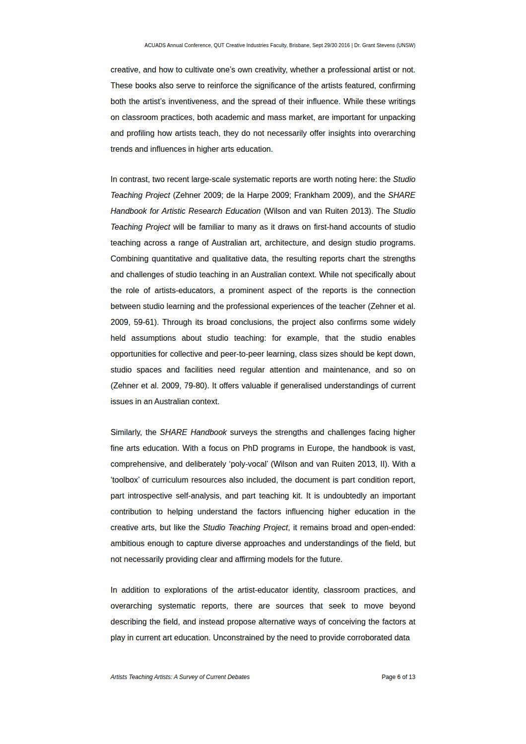ACUADS Annual Conference, QUT Creative Industries Faculty, Brisbane, Sept 29/30 2016 | Dr. Grant Stevens (UNSW)
creative, and how to cultivate one’s own creativity, whether a professional artist or not. These books also serve to reinforce the significance of the artists featured, confirming both the artist’s inventiveness, and the spread of their influence. While these writings on classroom practices, both academic and mass market, are important for unpacking and profiling how artists teach, they do not necessarily offer insights into overarching trends and influences in higher arts education.
In contrast, two recent large-scale systematic reports are worth noting here: the Studio Teaching Project (Zehner 2009; de la Harpe 2009; Frankham 2009), and the SHARE Handbook for Artistic Research Education (Wilson and van Ruiten 2013). The Studio Teaching Project will be familiar to many as it draws on first-hand accounts of studio teaching across a range of Australian art, architecture, and design studio programs. Combining quantitative and qualitative data, the resulting reports chart the strengths and challenges of studio teaching in an Australian context. While not specifically about the role of artists-educators, a prominent aspect of the reports is the connection between studio learning and the professional experiences of the teacher (Zehner et al. 2009, 59-61). Through its broad conclusions, the project also confirms some widely held assumptions about studio teaching: for example, that the studio enables opportunities for collective and peer-to-peer learning, class sizes should be kept down, studio spaces and facilities need regular attention and maintenance, and so on (Zehner et al. 2009, 79-80). It offers valuable if generalised understandings of current issues in an Australian context.
Similarly, the SHARE Handbook surveys the strengths and challenges facing higher fine arts education. With a focus on PhD programs in Europe, the handbook is vast, comprehensive, and deliberately ‘poly-vocal’ (Wilson and van Ruiten 2013, II). With a ‘toolbox’ of curriculum resources also included, the document is part condition report, part introspective self-analysis, and part teaching kit. It is undoubtedly an important contribution to helping understand the factors influencing higher education in the creative arts, but like the Studio Teaching Project, it remains broad and open-ended: ambitious enough to capture diverse approaches and understandings of the field, but not necessarily providing clear and affirming models for the future.
In addition to explorations of the artist-educator identity, classroom practices, and overarching systematic reports, there are sources that seek to move beyond describing the field, and instead propose alternative ways of conceiving the factors at play in current art education. Unconstrained by the need to provide corroborated data
Artists Teaching Artists: A Survey of Current Debates Page 6 of 13